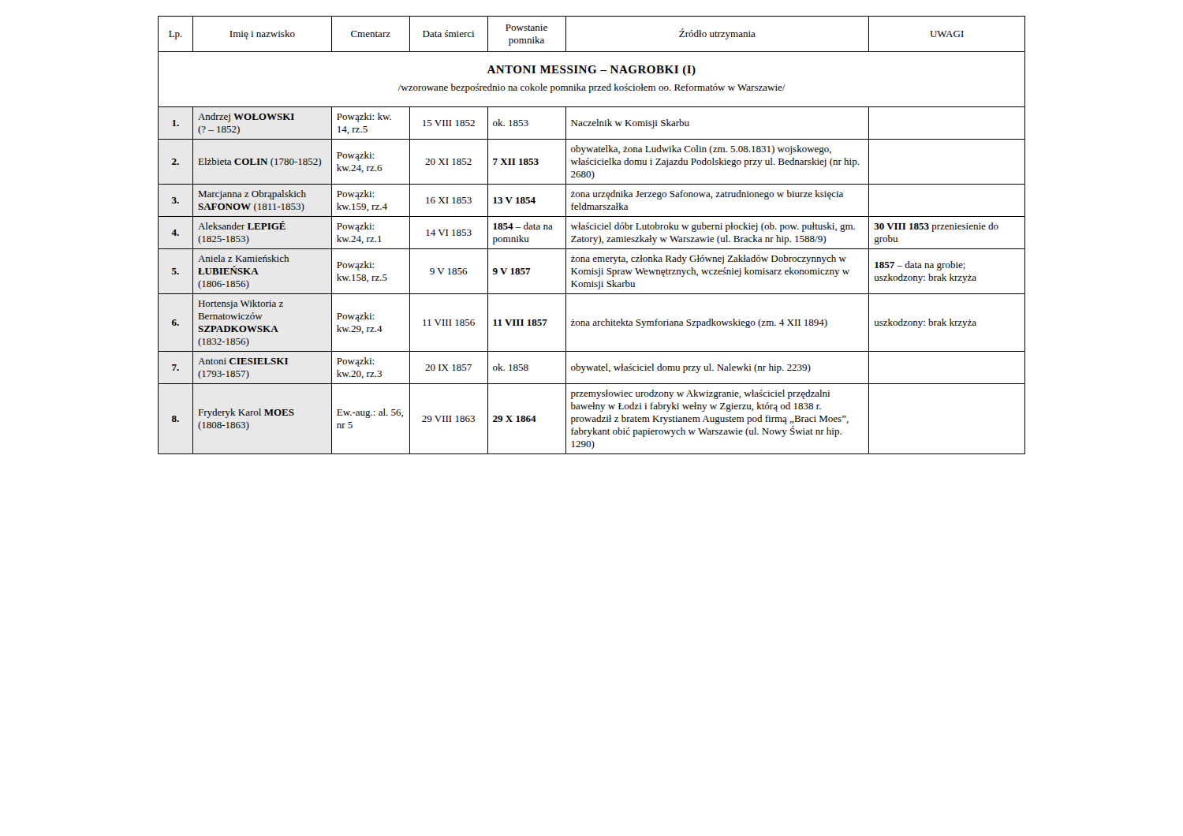| ANTONI MESSING – NAGROBKI (I) /wzorowane bezpośrednio na cokole pomnika przed kościołem oo. Reformatów w Warszawie/ |
| Lp. | Imię i nazwisko | Cmentarz | Data śmierci | Powstanie pomnika | Źródło utrzymania | UWAGI |
| 1. | Andrzej WOŁOWSKI (? – 1852) | Powązki: kw. 14, rz.5 | 15 VIII 1852 | ok. 1853 | Naczelnik w Komisji Skarbu | |
| 2. | Elżbieta COLIN (1780-1852) | Powązki: kw.24, rz.6 | 20 XI 1852 | 7 XII 1853 | obywatelka, żona Ludwika Colin (zm. 5.08.1831) wojskowego, właścicielka domu i Zajazdu Podolskiego przy ul. Bednarskiej (nr hip. 2680) | |
| 3. | Marcjanna z Obrąpalskich SAFONOW (1811-1853) | Powązki: kw.159, rz.4 | 16 XI 1853 | 13 V 1854 | żona urzędnika Jerzego Safonowa, zatrudnionego w biurze księcia feldmarszałka | |
| 4. | Aleksander LEPIGÉ (1825-1853) | Powązki: kw.24, rz.1 | 14 VI 1853 | 1854 – data na pomniku | właściciel dóbr Lutobroku w guberni płockiej (ob. pow. pułtuski, gm. Zatory), zamieszkały w Warszawie (ul. Bracka nr hip. 1588/9) | 30 VIII 1853 przeniesienie do grobu |
| 5. | Aniela z Kamieńskich ŁUBIEŃSKA (1806-1856) | Powązki: kw.158, rz.5 | 9 V 1856 | 9 V 1857 | żona emeryta, członka Rady Głównej Zakładów Dobroczynnych w Komisji Spraw Wewnętrznych, wcześniej komisarz ekonomiczny w Komisji Skarbu | 1857 – data na grobie; uszkodzony: brak krzyża |
| 6. | Hortensja Wiktoria z Bernatowiczów SZPADKOWSKA (1832-1856) | Powązki: kw.29, rz.4 | 11 VIII 1856 | 11 VIII 1857 | żona architekta Symforiana Szpadkowskiego (zm. 4 XII 1894) | uszkodzony: brak krzyża |
| 7. | Antoni CIESIELSKI (1793-1857) | Powązki: kw.20, rz.3 | 20 IX 1857 | ok. 1858 | obywatel, właściciel domu przy ul. Nalewki (nr hip. 2239) | |
| 8. | Fryderyk Karol MOES (1808-1863) | Ew.-aug.: al. 56, nr 5 | 29 VIII 1863 | 29 X 1864 | przemysłowiec urodzony w Akwizgranie, właściciel przędzalni bawełny w Łodzi i fabryki wełny w Zgierzu, którą od 1838 r. prowadził z bratem Krystianem Augustem pod firmą „Braci Moes”, fabrykant obić papierowych w Warszawie (ul. Nowy Świat nr hip. 1290) | |